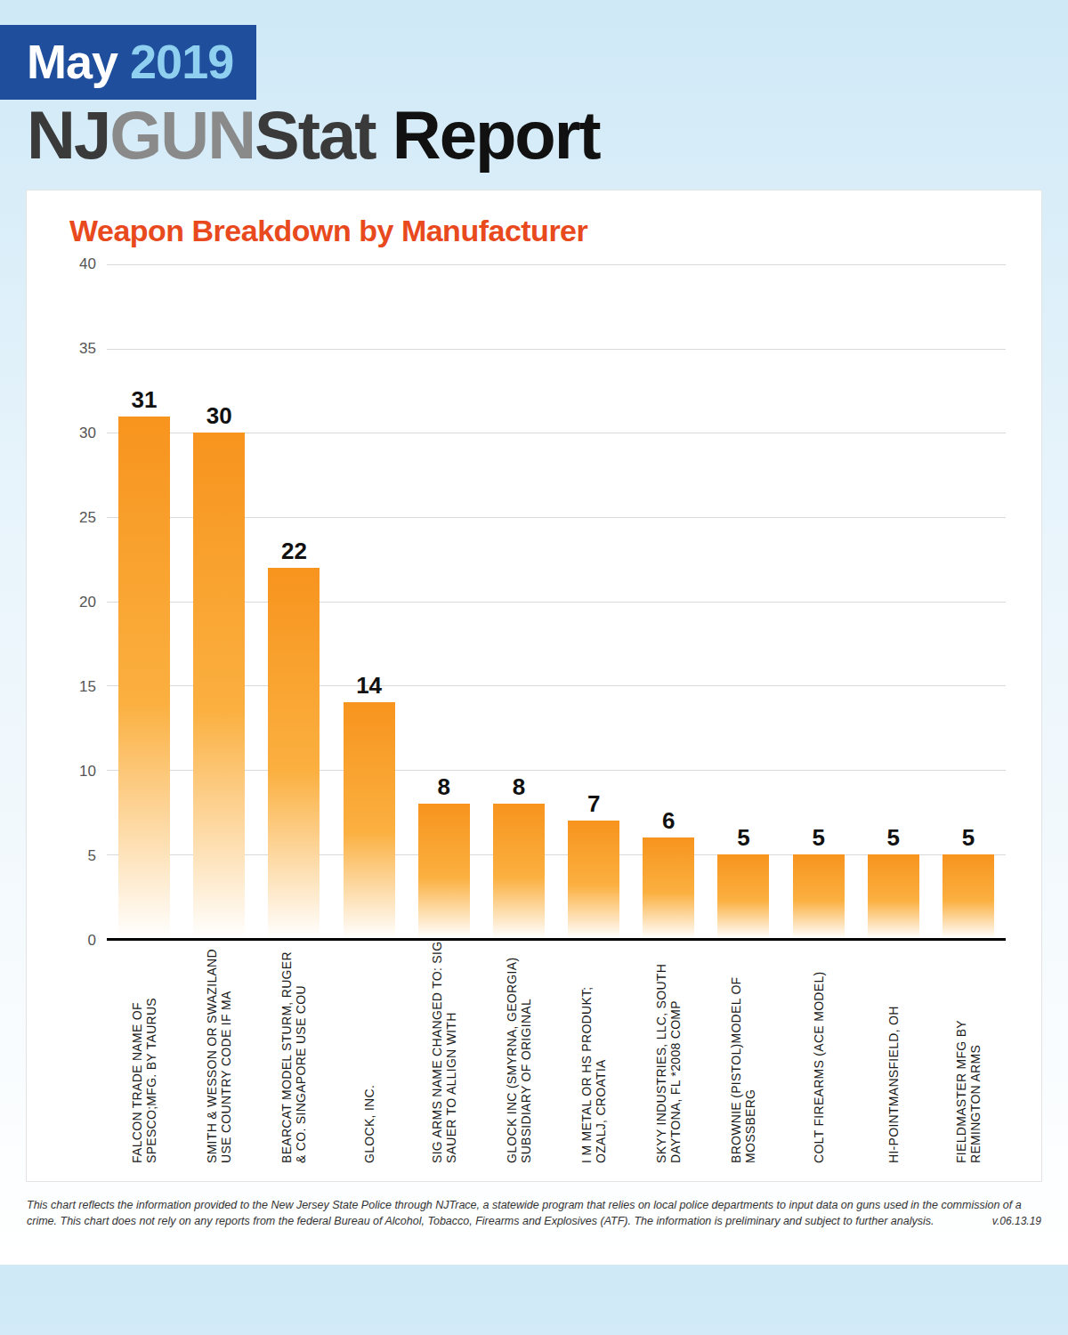May 2019
NJ GUN Stat Report
Weapon Breakdown by Manufacturer
40
35
30
25
20
15
10
5
0
31
30
22
14
8
8
7
6
5
5
5
5
FALCON TRADE NAME OF SPESCO;MFG. BY TAURUS
SMITH & WESSON OR SWAZILAND USE COUNTRY CODE IF MA
BEARCAT MODEL STURM, RUGER & CO. SINGAPORE USE COU
GLOCK, INC.
SIG ARMS NAME CHANGED TO: SIG SAUER TO ALLIGN WITH
GLOCK INC (SMYRNA, GEORGIA) SUBSIDIARY OF ORIGINAL
I M METAL OR HS PRODUKT; OZALJ, CROATIA
SKYY INDUSTRIES, LLC, SOUTH DAYTONA, FL *2008 COMP
BROWNIE (PISTOL)MODEL OF MOSSBERG
COLT FIREARMS (ACE MODEL)
HI-POINTMANSFIELD, OH
FIELDMASTER MFG BY REMINGTON ARMS
This chart reflects the information provided to the New Jersey State Police through NJTrace, a statewide program that relies on local police departments to input data on guns used in the commission of a crime. This chart does not rely on any reports from the federal Bureau of Alcohol, Tobacco, Firearms and Explosives (ATF). The information is preliminary and subject to further analysis. v.06.13.19